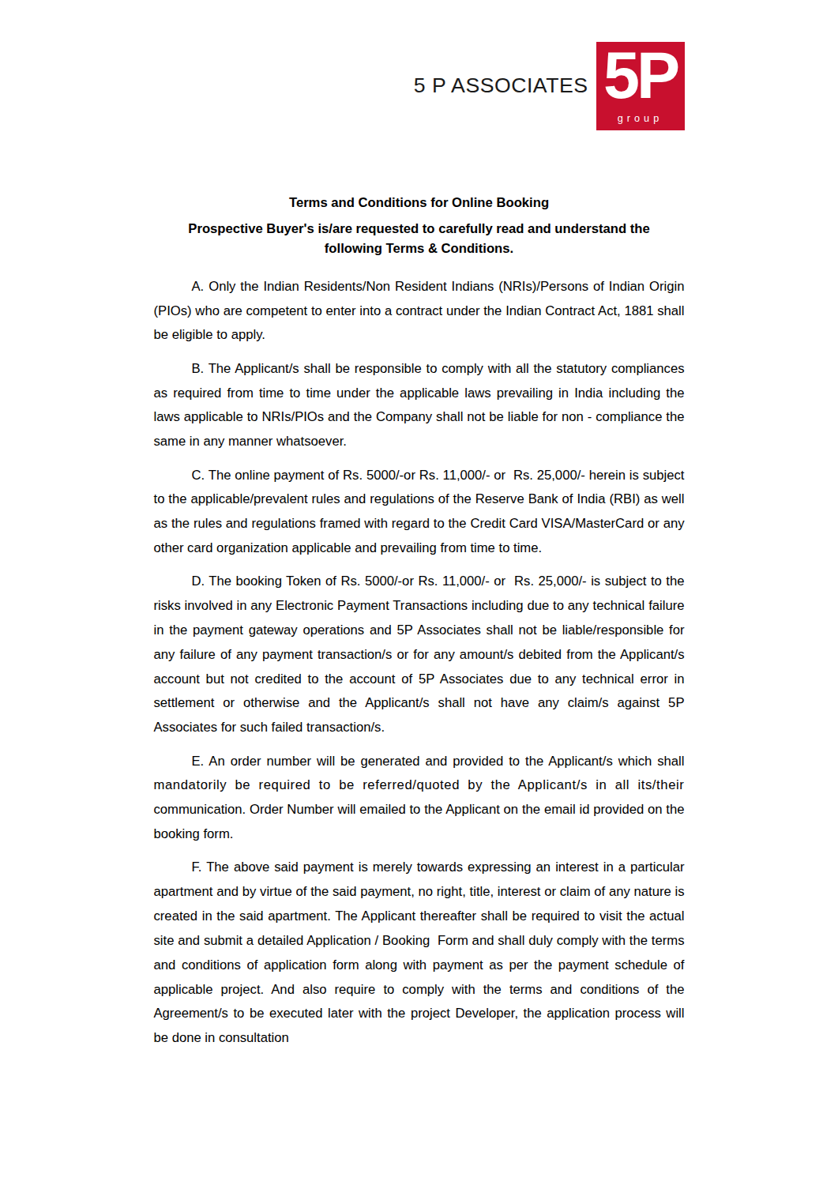5 P ASSOCIATES
5P
Group
Terms and Conditions for Online Booking
Prospective Buyer's is/are requested to carefully read and understand the following Terms & Conditions.
A. Only the Indian Residents/Non Resident Indians (NRIs)/Persons of Indian Origin (PIOs) who are competent to enter into a contract under the Indian Contract Act, 1881 shall be eligible to apply.
B. The Applicant/s shall be responsible to comply with all the statutory compliances as required from time to time under the applicable laws prevailing in India including the laws applicable to NRIs/PIOs and the Company shall not be liable for non - compliance the same in any manner whatsoever.
C. The online payment of Rs. 5000/-or Rs. 11,000/- or Rs. 25,000/- herein is subject to the applicable/prevalent rules and regulations of the Reserve Bank of India (RBI) as well as the rules and regulations framed with regard to the Credit Card VISA/MasterCard or any other card organization applicable and prevailing from time to time.
D. The booking Token of Rs. 5000/-or Rs. 11,000/- or Rs. 25,000/- is subject to the risks involved in any Electronic Payment Transactions including due to any technical failure in the payment gateway operations and 5P Associates shall not be liable/responsible for any failure of any payment transaction/s or for any amount/s debited from the Applicant/s account but not credited to the account of 5P Associates due to any technical error in settlement or otherwise and the Applicant/s shall not have any claim/s against 5P Associates for such failed transaction/s.
E. An order number will be generated and provided to the Applicant/s which shall mandatorily be required to be referred/quoted by the Applicant/s in all its/their communication. Order Number will emailed to the Applicant on the email id provided on the booking form.
F. The above said payment is merely towards expressing an interest in a particular apartment and by virtue of the said payment, no right, title, interest or claim of any nature is created in the said apartment. The Applicant thereafter shall be required to visit the actual site and submit a detailed Application / Booking Form and shall duly comply with the terms and conditions of application form along with payment as per the payment schedule of applicable project. And also require to comply with the terms and conditions of the Agreement/s to be executed later with the project Developer, the application process will be done in consultation